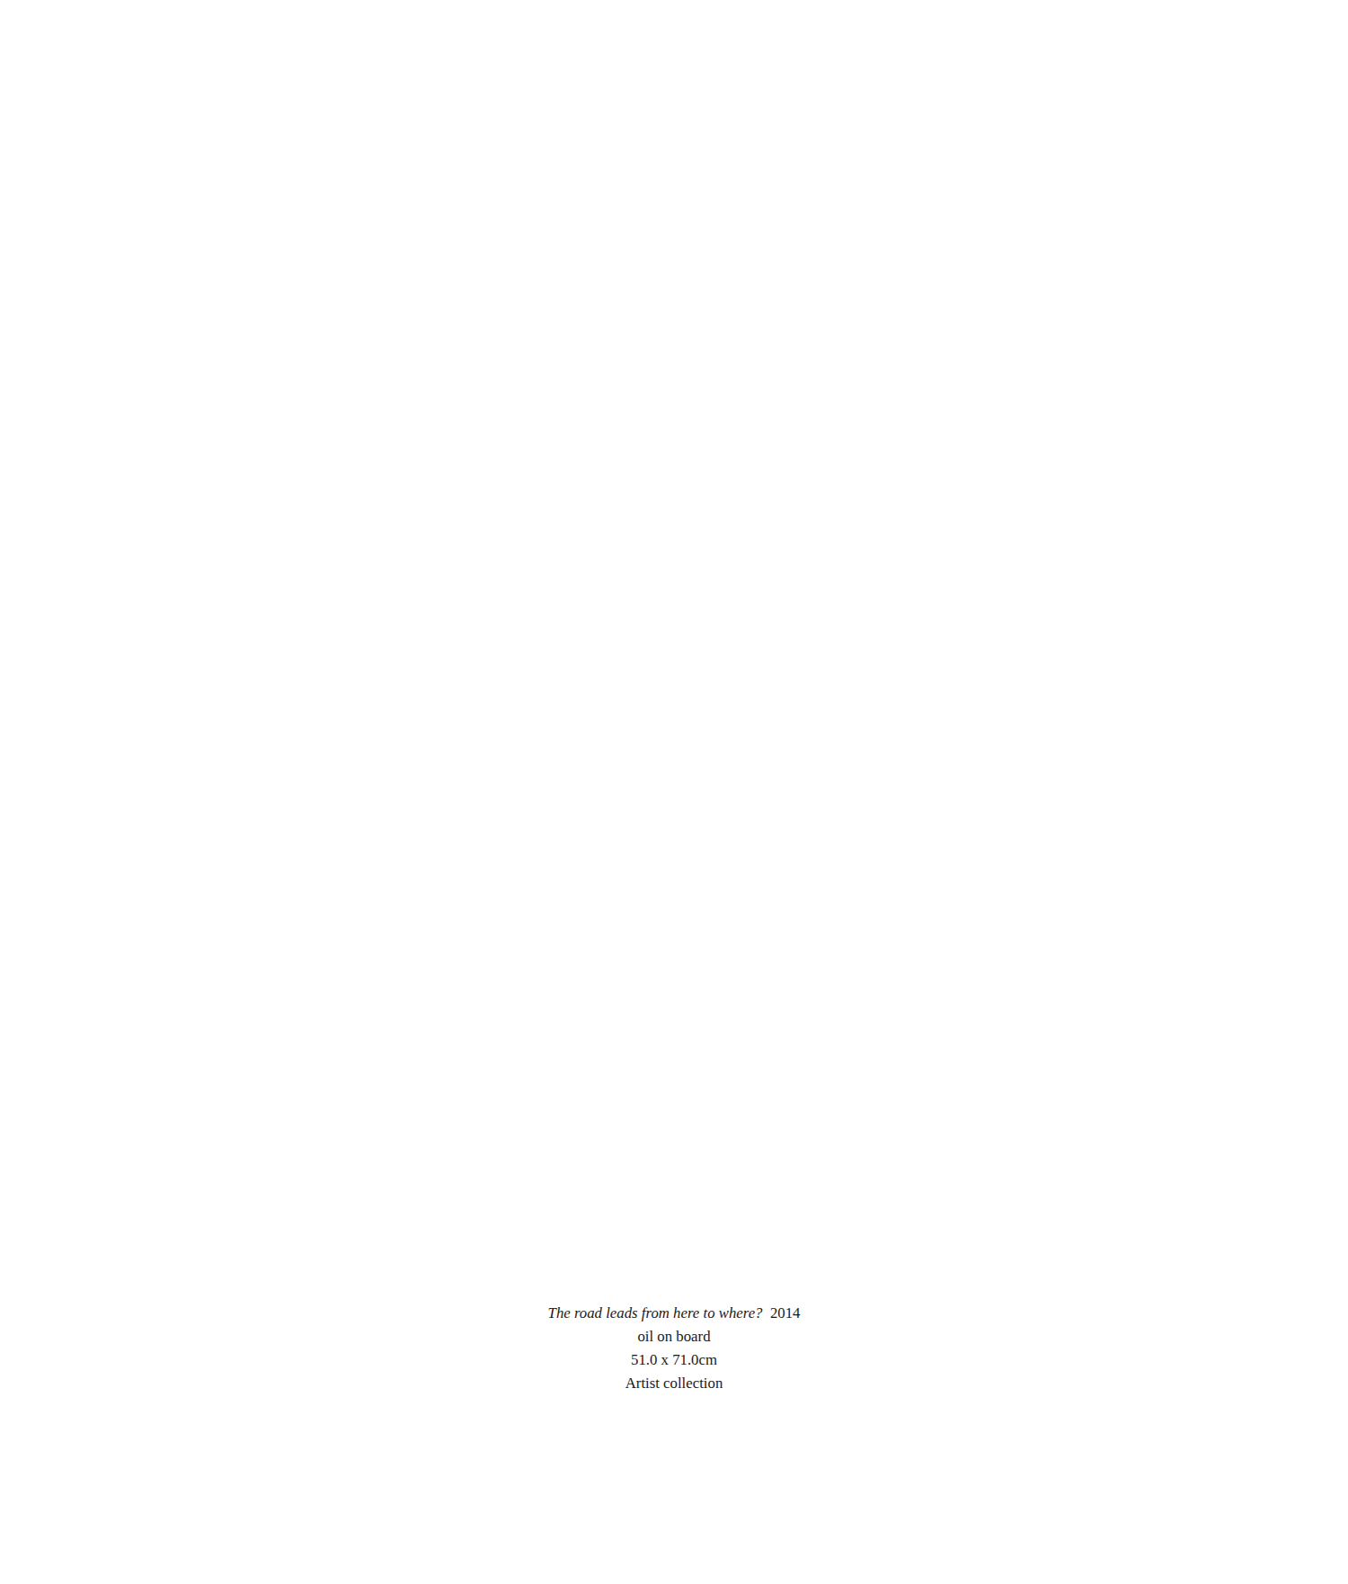The road leads from here to where? 2014 oil on board 51.0 x 71.0cm Artist collection